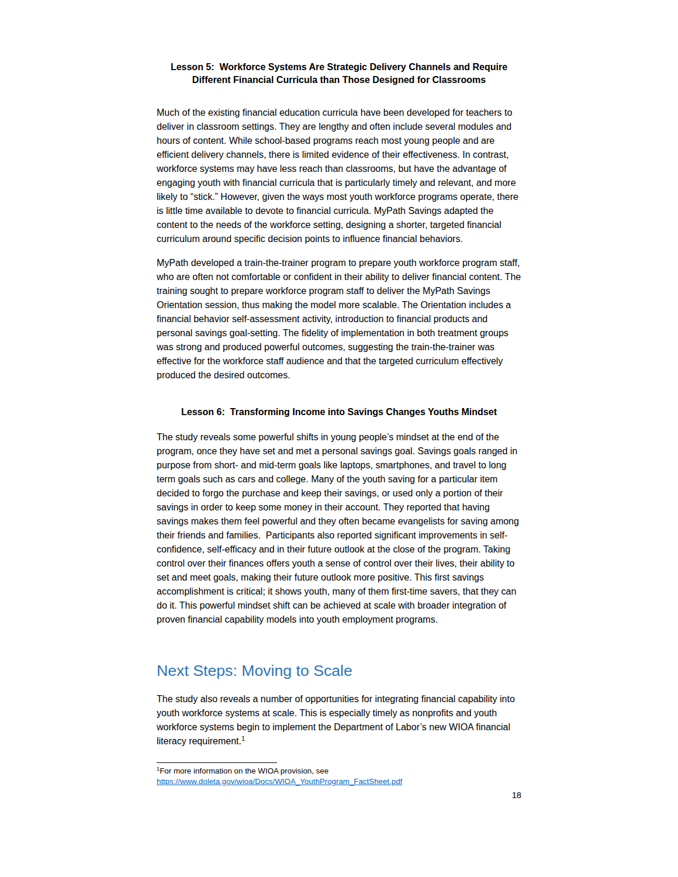Lesson 5: Workforce Systems Are Strategic Delivery Channels and Require Different Financial Curricula than Those Designed for Classrooms
Much of the existing financial education curricula have been developed for teachers to deliver in classroom settings. They are lengthy and often include several modules and hours of content. While school-based programs reach most young people and are efficient delivery channels, there is limited evidence of their effectiveness. In contrast, workforce systems may have less reach than classrooms, but have the advantage of engaging youth with financial curricula that is particularly timely and relevant, and more likely to “stick.” However, given the ways most youth workforce programs operate, there is little time available to devote to financial curricula. MyPath Savings adapted the content to the needs of the workforce setting, designing a shorter, targeted financial curriculum around specific decision points to influence financial behaviors.
MyPath developed a train-the-trainer program to prepare youth workforce program staff, who are often not comfortable or confident in their ability to deliver financial content. The training sought to prepare workforce program staff to deliver the MyPath Savings Orientation session, thus making the model more scalable. The Orientation includes a financial behavior self-assessment activity, introduction to financial products and personal savings goal-setting. The fidelity of implementation in both treatment groups was strong and produced powerful outcomes, suggesting the train-the-trainer was effective for the workforce staff audience and that the targeted curriculum effectively produced the desired outcomes.
Lesson 6: Transforming Income into Savings Changes Youths Mindset
The study reveals some powerful shifts in young people’s mindset at the end of the program, once they have set and met a personal savings goal. Savings goals ranged in purpose from short- and mid-term goals like laptops, smartphones, and travel to long term goals such as cars and college. Many of the youth saving for a particular item decided to forgo the purchase and keep their savings, or used only a portion of their savings in order to keep some money in their account. They reported that having savings makes them feel powerful and they often became evangelists for saving among their friends and families. Participants also reported significant improvements in self-confidence, self-efficacy and in their future outlook at the close of the program. Taking control over their finances offers youth a sense of control over their lives, their ability to set and meet goals, making their future outlook more positive. This first savings accomplishment is critical; it shows youth, many of them first-time savers, that they can do it. This powerful mindset shift can be achieved at scale with broader integration of proven financial capability models into youth employment programs.
Next Steps: Moving to Scale
The study also reveals a number of opportunities for integrating financial capability into youth workforce systems at scale. This is especially timely as nonprofits and youth workforce systems begin to implement the Department of Labor’s new WIOA financial literacy requirement.1
1For more information on the WIOA provision, see
https://www.doleta.gov/wioa/Docs/WIOA_YouthProgram_FactSheet.pdf
18